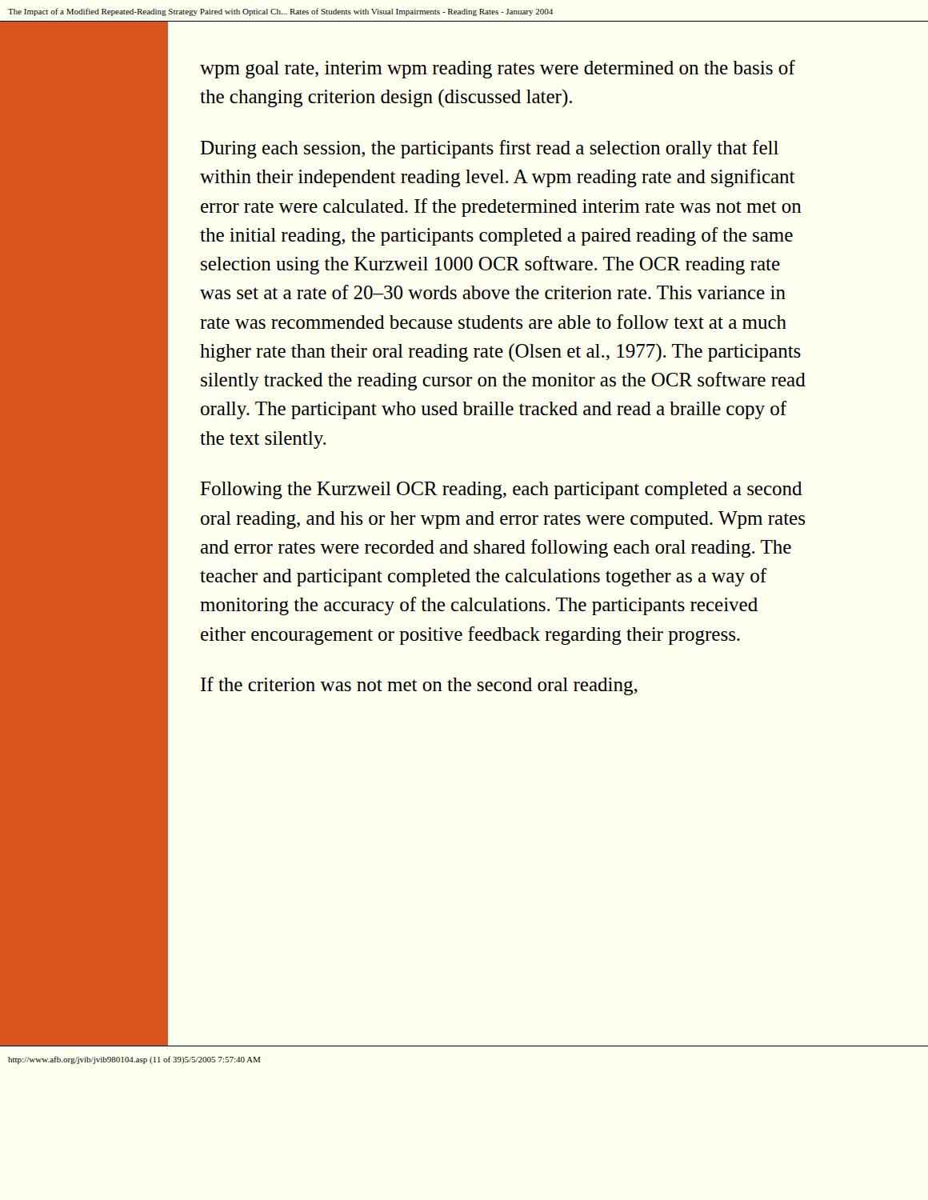The Impact of a Modified Repeated-Reading Strategy Paired with Optical Ch... Rates of Students with Visual Impairments - Reading Rates - January 2004
wpm goal rate, interim wpm reading rates were determined on the basis of the changing criterion design (discussed later).
During each session, the participants first read a selection orally that fell within their independent reading level. A wpm reading rate and significant error rate were calculated. If the predetermined interim rate was not met on the initial reading, the participants completed a paired reading of the same selection using the Kurzweil 1000 OCR software. The OCR reading rate was set at a rate of 20–30 words above the criterion rate. This variance in rate was recommended because students are able to follow text at a much higher rate than their oral reading rate (Olsen et al., 1977). The participants silently tracked the reading cursor on the monitor as the OCR software read orally. The participant who used braille tracked and read a braille copy of the text silently.
Following the Kurzweil OCR reading, each participant completed a second oral reading, and his or her wpm and error rates were computed. Wpm rates and error rates were recorded and shared following each oral reading. The teacher and participant completed the calculations together as a way of monitoring the accuracy of the calculations. The participants received either encouragement or positive feedback regarding their progress.
If the criterion was not met on the second oral reading,
http://www.afb.org/jvib/jvib980104.asp (11 of 39)5/5/2005 7:57:40 AM